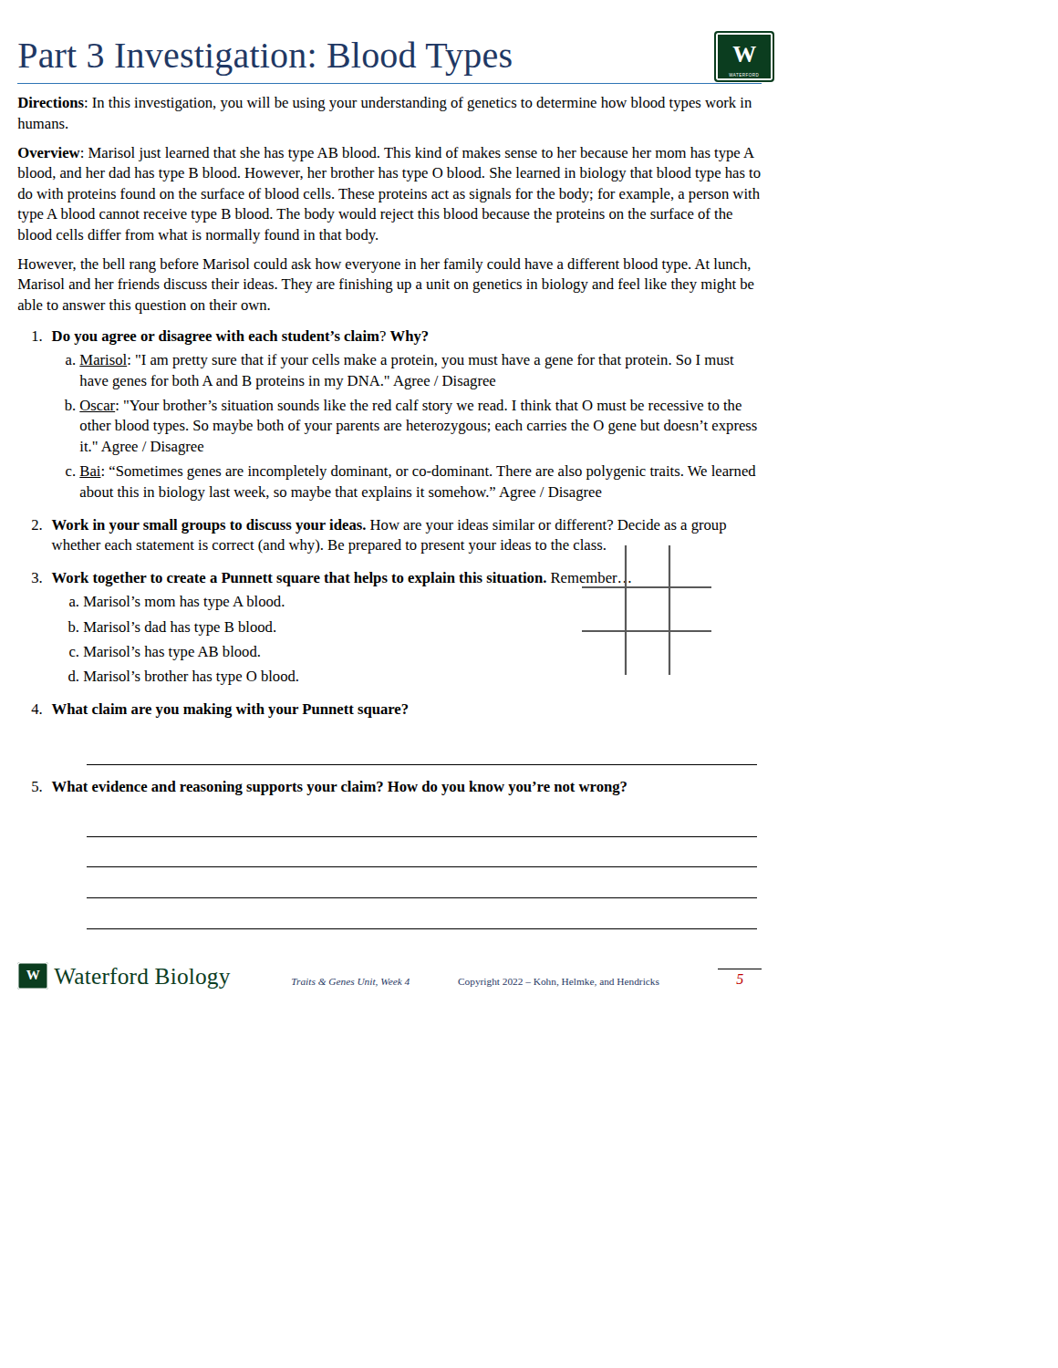WATERFORD
Part 3 Investigation: Blood Types
Directions: In this investigation, you will be using your understanding of genetics to determine how blood types work in humans.
Overview: Marisol just learned that she has type AB blood. This kind of makes sense to her because her mom has type A blood, and her dad has type B blood. However, her brother has type O blood. She learned in biology that blood type has to do with proteins found on the surface of blood cells. These proteins act as signals for the body; for example, a person with type A blood cannot receive type B blood. The body would reject this blood because the proteins on the surface of the blood cells differ from what is normally found in that body.
However, the bell rang before Marisol could ask how everyone in her family could have a different blood type. At lunch, Marisol and her friends discuss their ideas. They are finishing up a unit on genetics in biology and feel like they might be able to answer this question on their own.
Do you agree or disagree with each student’s claim? Why?
Marisol: "I am pretty sure that if your cells make a protein, you must have a gene for that protein. So I must have genes for both A and B proteins in my DNA." Agree / Disagree
Oscar: "Your brother’s situation sounds like the red calf story we read. I think that O must be recessive to the other blood types. So maybe both of your parents are heterozygous; each carries the O gene but doesn’t express it." Agree / Disagree
Bai: “Sometimes genes are incompletely dominant, or co-dominant. There are also polygenic traits. We learned about this in biology last week, so maybe that explains it somehow.” Agree / Disagree
Work in your small groups to discuss your ideas. How are your ideas similar or different? Decide as a group whether each statement is correct (and why). Be prepared to present your ideas to the class.
Work together to create a Punnett square that helps to explain this situation. Remember…
Marisol’s mom has type A blood.
Marisol’s dad has type B blood.
Marisol’s has type AB blood.
Marisol’s brother has type O blood.
What claim are you making with your Punnett square?
What evidence and reasoning supports your claim? How do you know you’re not wrong?
Waterford Biology
Traits & Genes Unit, Week 4 Copyright 2022 – Kohn, Helmke, and Hendricks 5